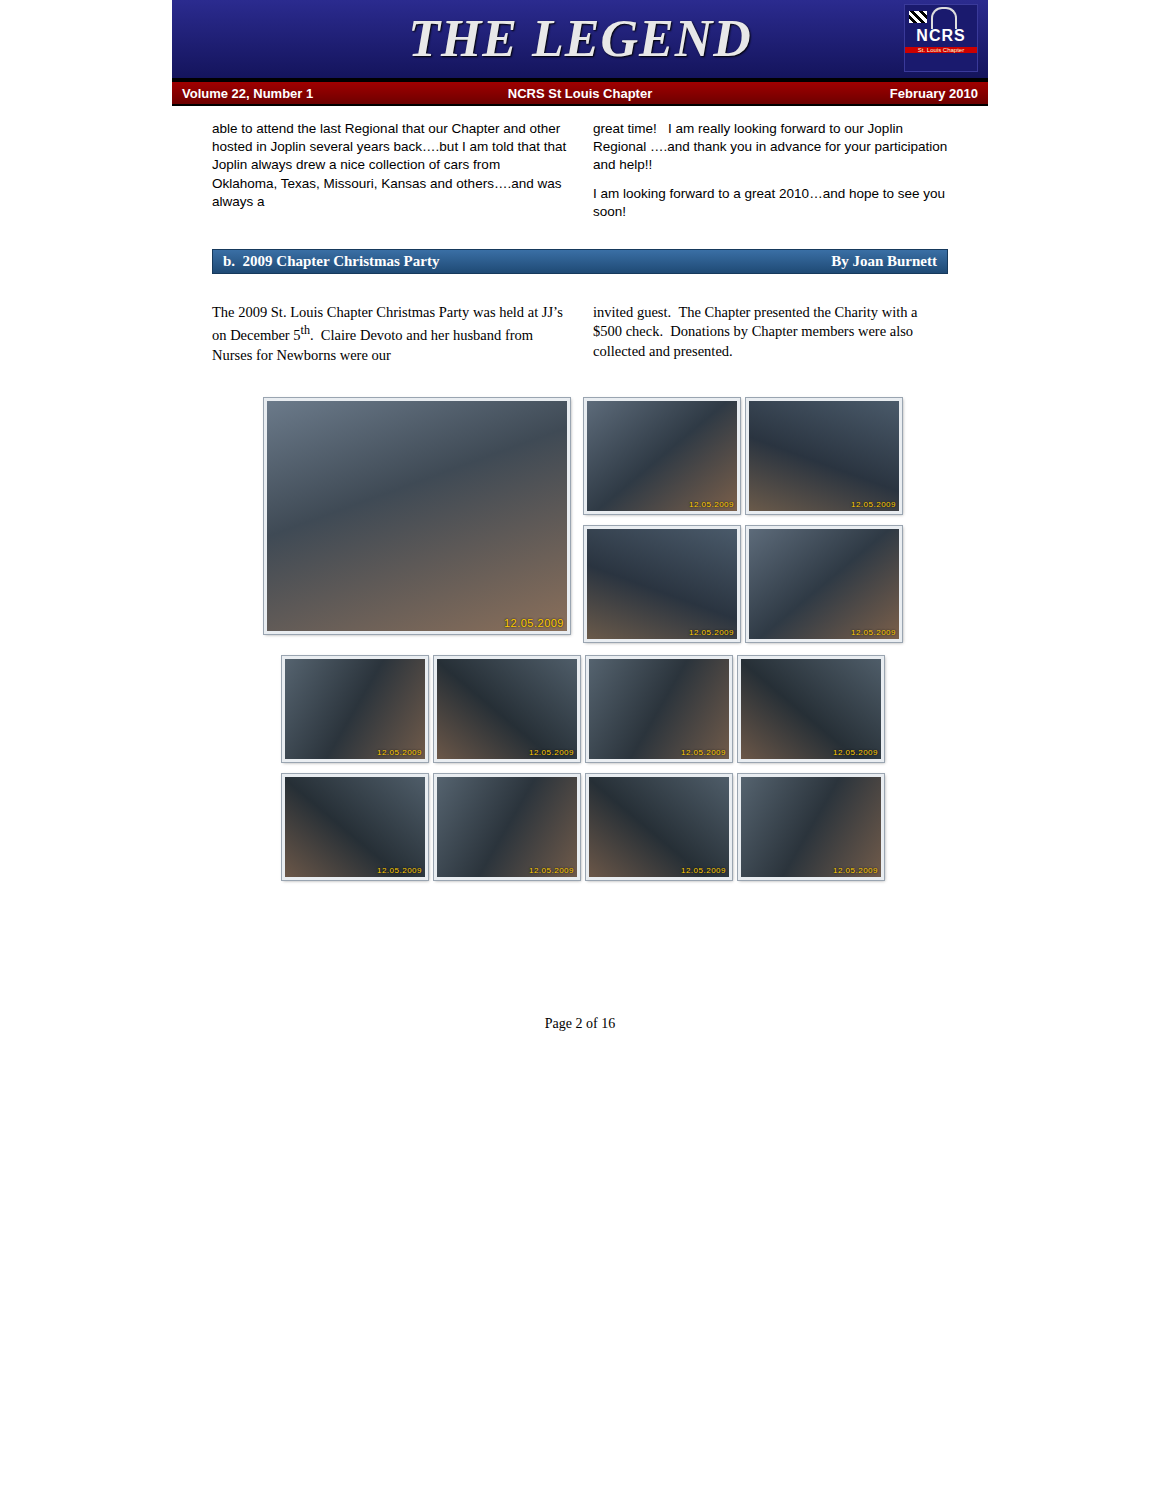THE LEGEND
NCRS St. Louis Chapter
Volume 22, Number 1
NCRS St Louis Chapter
February 2010
able to attend the last Regional that our Chapter and other hosted in Joplin several years back….but I am told that that Joplin always drew a nice collection of cars from Oklahoma, Texas, Missouri, Kansas and others….and was always a
great time! I am really looking forward to our Joplin Regional ….and thank you in advance for your participation and help!!
I am looking forward to a great 2010…and hope to see you soon!
b. 2009 Chapter Christmas Party By Joan Burnett
The 2009 St. Louis Chapter Christmas Party was held at JJ’s on December 5th. Claire Devoto and her husband from Nurses for Newborns were our
invited guest. The Chapter presented the Charity with a $500 check. Donations by Chapter members were also collected and presented.
12.05.2009
12.05.2009
12.05.2009
12.05.2009
12.05.2009
12.05.2009
12.05.2009
12.05.2009
12.05.2009
12.05.2009
12.05.2009
12.05.2009
12.05.2009
Page 2 of 16